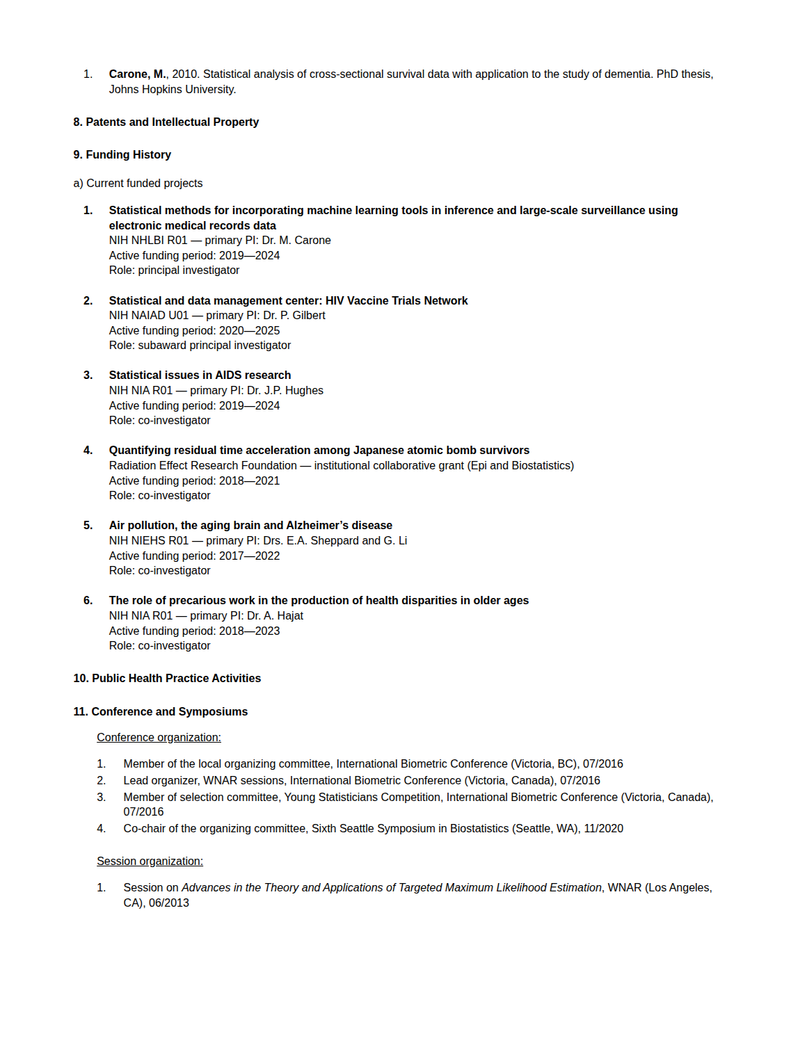1. Carone, M., 2010. Statistical analysis of cross-sectional survival data with application to the study of dementia. PhD thesis, Johns Hopkins University.
8. Patents and Intellectual Property
9. Funding History
a) Current funded projects
1. Statistical methods for incorporating machine learning tools in inference and large-scale surveillance using electronic medical records data
NIH NHLBI R01 — primary PI: Dr. M. Carone
Active funding period: 2019—2024
Role: principal investigator
2. Statistical and data management center: HIV Vaccine Trials Network
NIH NAIAD U01 — primary PI: Dr. P. Gilbert
Active funding period: 2020—2025
Role: subaward principal investigator
3. Statistical issues in AIDS research
NIH NIA R01 — primary PI: Dr. J.P. Hughes
Active funding period: 2019—2024
Role: co-investigator
4. Quantifying residual time acceleration among Japanese atomic bomb survivors
Radiation Effect Research Foundation — institutional collaborative grant (Epi and Biostatistics)
Active funding period: 2018—2021
Role: co-investigator
5. Air pollution, the aging brain and Alzheimer’s disease
NIH NIEHS R01 — primary PI: Drs. E.A. Sheppard and G. Li
Active funding period: 2017—2022
Role: co-investigator
6. The role of precarious work in the production of health disparities in older ages
NIH NIA R01 — primary PI: Dr. A. Hajat
Active funding period: 2018—2023
Role: co-investigator
10. Public Health Practice Activities
11. Conference and Symposiums
Conference organization:
1. Member of the local organizing committee, International Biometric Conference (Victoria, BC), 07/2016
2. Lead organizer, WNAR sessions, International Biometric Conference (Victoria, Canada), 07/2016
3. Member of selection committee, Young Statisticians Competition, International Biometric Conference (Victoria, Canada), 07/2016
4. Co-chair of the organizing committee, Sixth Seattle Symposium in Biostatistics (Seattle, WA), 11/2020
Session organization:
1. Session on Advances in the Theory and Applications of Targeted Maximum Likelihood Estimation, WNAR (Los Angeles, CA), 06/2013